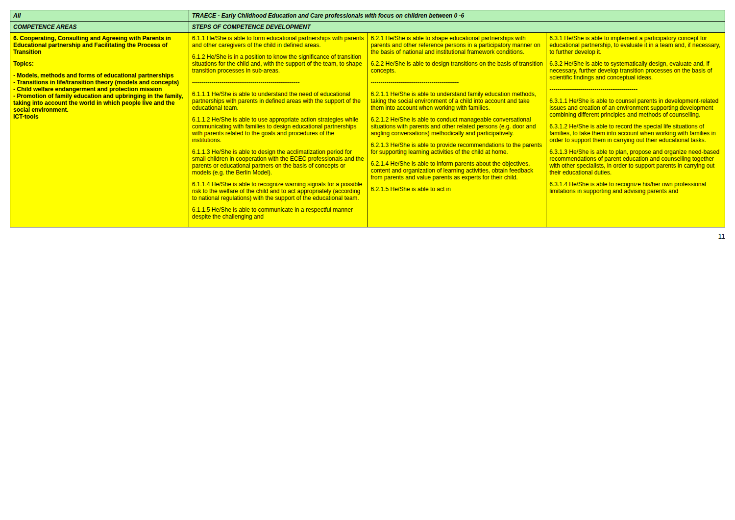| All | TRAECE - Early Childhood Education and Care professionals with focus on children between 0 -6 |
| COMPETENCE AREAS | STEPS OF COMPETENCE DEVELOPMENT |
| 6. Cooperating, Consulting and Agreeing with Parents in Educational partnership and Facilitating the Process of Transition Topics: - Models, methods and forms of educational partnerships - Transitions in life/transition theory (models and concepts) - Child welfare endangerment and protection mission - Promotion of family education and upbringing in the family, taking into account the world in which people live and the social environment. ICT-tools | 6.1.1 He/She is able to form educational partnerships with parents and other caregivers of the child in defined areas. 6.1.2 He/She is in a position to know the significance of transition situations for the child and, with the support of the team, to shape transition processes in sub-areas. ------------------------------------------------------- 6.1.1.1 He/She is able to understand the need of educational partnerships with parents in defined areas with the support of the educational team. 6.1.1.2 He/She is able to use appropriate action strategies while communicating with families to design educational partnerships with parents related to the goals and procedures of the institutions. 6.1.1.3 He/She is able to design the acclimatization period for small children in cooperation with the ECEC professionals and the parents or educational partners on the basis of concepts or models (e.g. the Berlin Model). 6.1.1.4 He/She is able to recognize warning signals for a possible risk to the welfare of the child and to act appropriately (according to national regulations) with the support of the educational team. 6.1.1.5 He/She is able to communicate in a respectful manner despite the challenging and | 6.2.1 He/She is able to shape educational partnerships with parents and other reference persons in a participatory manner on the basis of national and institutional framework conditions. 6.2.2 He/She is able to design transitions on the basis of transition concepts. --------------------------------------------- 6.2.1.1 He/She is able to understand family education methods, taking the social environment of a child into account and take them into account when working with families. 6.2.1.2 He/She is able to conduct manageable conversational situations with parents and other related persons (e.g. door and angling conversations) methodically and participatively. 6.2.1.3 He/She is able to provide recommendations to the parents for supporting learning activities of the child at home. 6.2.1.4 He/She is able to inform parents about the objectives, content and organization of learning activities, obtain feedback from parents and value parents as experts for their child. 6.2.1.5 He/She is able to act in | 6.3.1 He/She is able to implement a participatory concept for educational partnership, to evaluate it in a team and, if necessary, to further develop it. 6.3.2 He/She is able to systematically design, evaluate and, if necessary, further develop transition processes on the basis of scientific findings and conceptual ideas. --------------------------------------------- 6.3.1.1 He/She is able to counsel parents in development-related issues and creation of an environment supporting development combining different principles and methods of counselling. 6.3.1.2 He/She is able to record the special life situations of families, to take them into account when working with families in order to support them in carrying out their educational tasks. 6.3.1.3 He/She is able to plan, propose and organize need-based recommendations of parent education and counselling together with other specialists, in order to support parents in carrying out their educational duties. 6.3.1.4 He/She is able to recognize his/her own professional limitations in supporting and advising parents and |
11